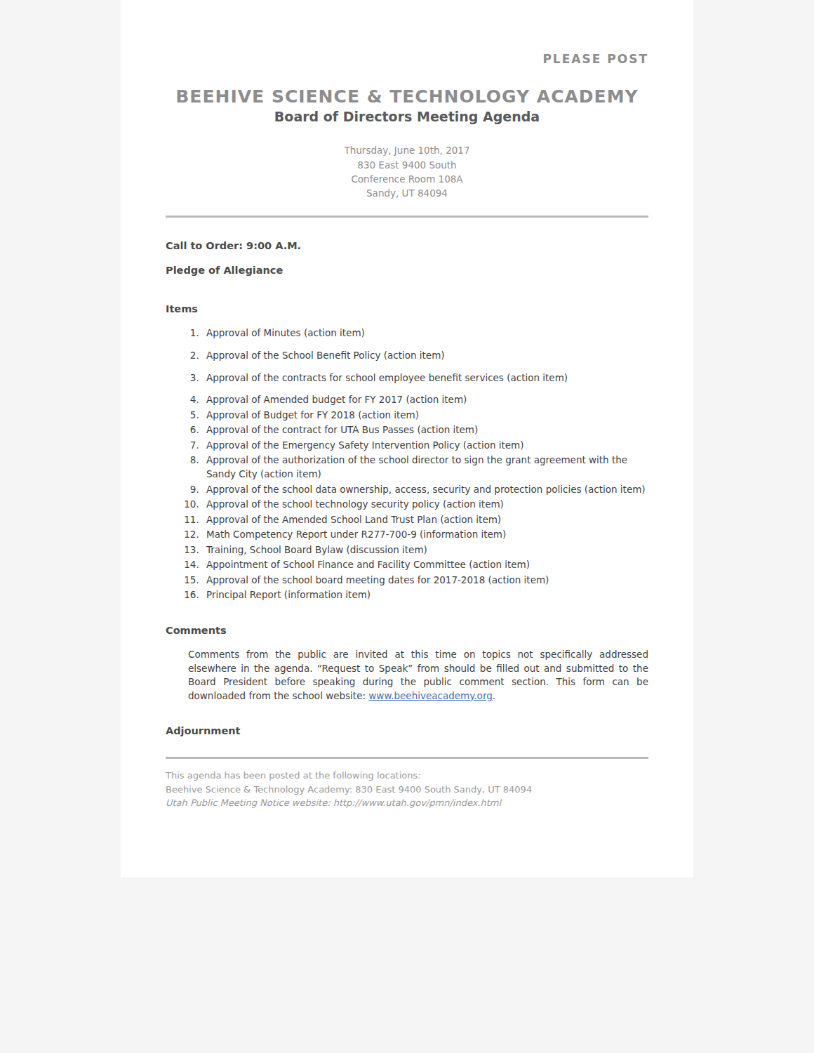PLEASE POST
BEEHIVE SCIENCE & TECHNOLOGY ACADEMY
Board of Directors Meeting Agenda
Thursday, June 10th, 2017
830 East 9400 South
Conference Room 108A
Sandy, UT 84094
Call to Order: 9:00 A.M.
Pledge of Allegiance
Items
Approval of Minutes (action item)
Approval of the School Benefit Policy (action item)
Approval of the contracts for school employee benefit services (action item)
Approval of Amended budget for FY 2017 (action item)
Approval of Budget for FY 2018 (action item)
Approval of the contract for UTA Bus Passes (action item)
Approval of the Emergency Safety Intervention Policy (action item)
Approval of the authorization of the school director to sign the grant agreement with the Sandy City (action item)
Approval of the school data ownership, access, security and protection policies (action item)
Approval of the school technology security policy (action item)
Approval of the Amended School Land Trust Plan (action item)
Math Competency Report under R277-700-9 (information item)
Training, School Board Bylaw (discussion item)
Appointment of School Finance and Facility Committee (action item)
Approval of the school board meeting dates for 2017-2018 (action item)
Principal Report (information item)
Comments
Comments from the public are invited at this time on topics not specifically addressed elsewhere in the agenda. “Request to Speak” from should be filled out and submitted to the Board President before speaking during the public comment section. This form can be downloaded from the school website: www.beehiveacademy.org.
Adjournment
This agenda has been posted at the following locations:
Beehive Science & Technology Academy: 830 East 9400 South Sandy, UT 84094
Utah Public Meeting Notice website: http://www.utah.gov/pmn/index.html